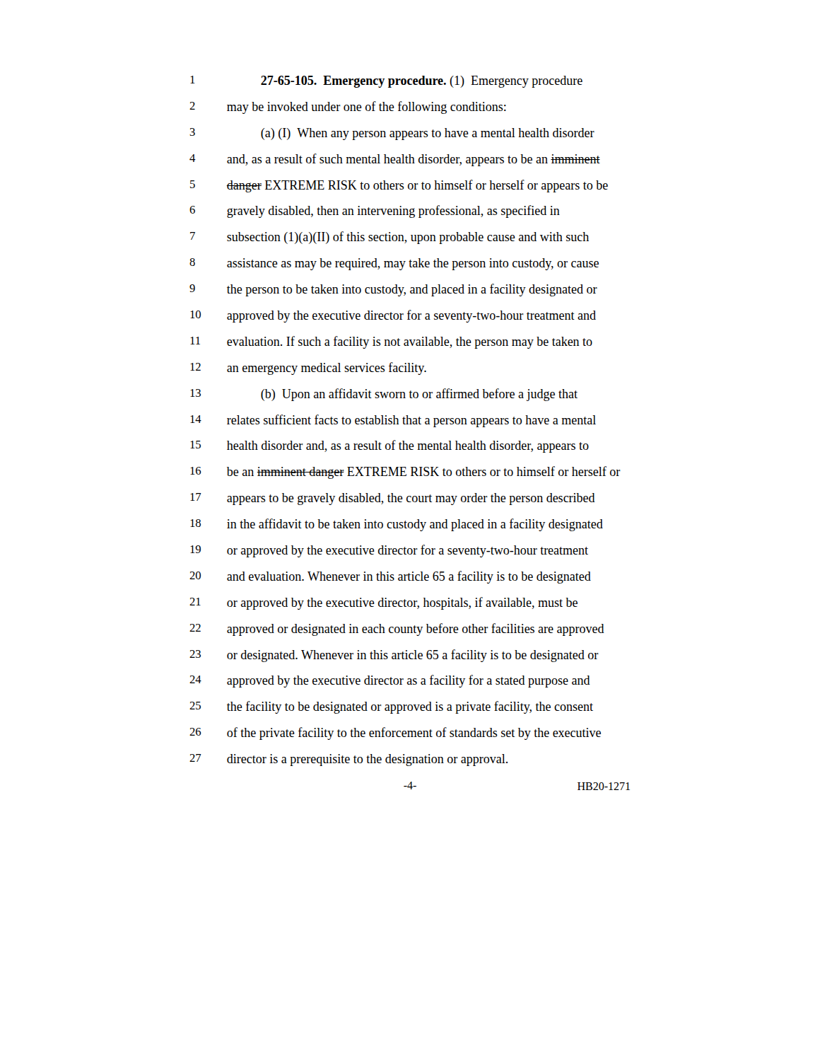| 1 | 27-65-105. Emergency procedure. (1) Emergency procedure |
| 2 | may be invoked under one of the following conditions: |
| 3 | (a) (I) When any person appears to have a mental health disorder |
| 4 | and, as a result of such mental health disorder, appears to be an imminent |
| 5 | danger EXTREME RISK to others or to himself or herself or appears to be |
| 6 | gravely disabled, then an intervening professional, as specified in |
| 7 | subsection (1)(a)(II) of this section, upon probable cause and with such |
| 8 | assistance as may be required, may take the person into custody, or cause |
| 9 | the person to be taken into custody, and placed in a facility designated or |
| 10 | approved by the executive director for a seventy-two-hour treatment and |
| 11 | evaluation. If such a facility is not available, the person may be taken to |
| 12 | an emergency medical services facility. |
| 13 | (b) Upon an affidavit sworn to or affirmed before a judge that |
| 14 | relates sufficient facts to establish that a person appears to have a mental |
| 15 | health disorder and, as a result of the mental health disorder, appears to |
| 16 | be an imminent danger EXTREME RISK to others or to himself or herself or |
| 17 | appears to be gravely disabled, the court may order the person described |
| 18 | in the affidavit to be taken into custody and placed in a facility designated |
| 19 | or approved by the executive director for a seventy-two-hour treatment |
| 20 | and evaluation. Whenever in this article 65 a facility is to be designated |
| 21 | or approved by the executive director, hospitals, if available, must be |
| 22 | approved or designated in each county before other facilities are approved |
| 23 | or designated. Whenever in this article 65 a facility is to be designated or |
| 24 | approved by the executive director as a facility for a stated purpose and |
| 25 | the facility to be designated or approved is a private facility, the consent |
| 26 | of the private facility to the enforcement of standards set by the executive |
| 27 | director is a prerequisite to the designation or approval. |
-4-
HB20-1271